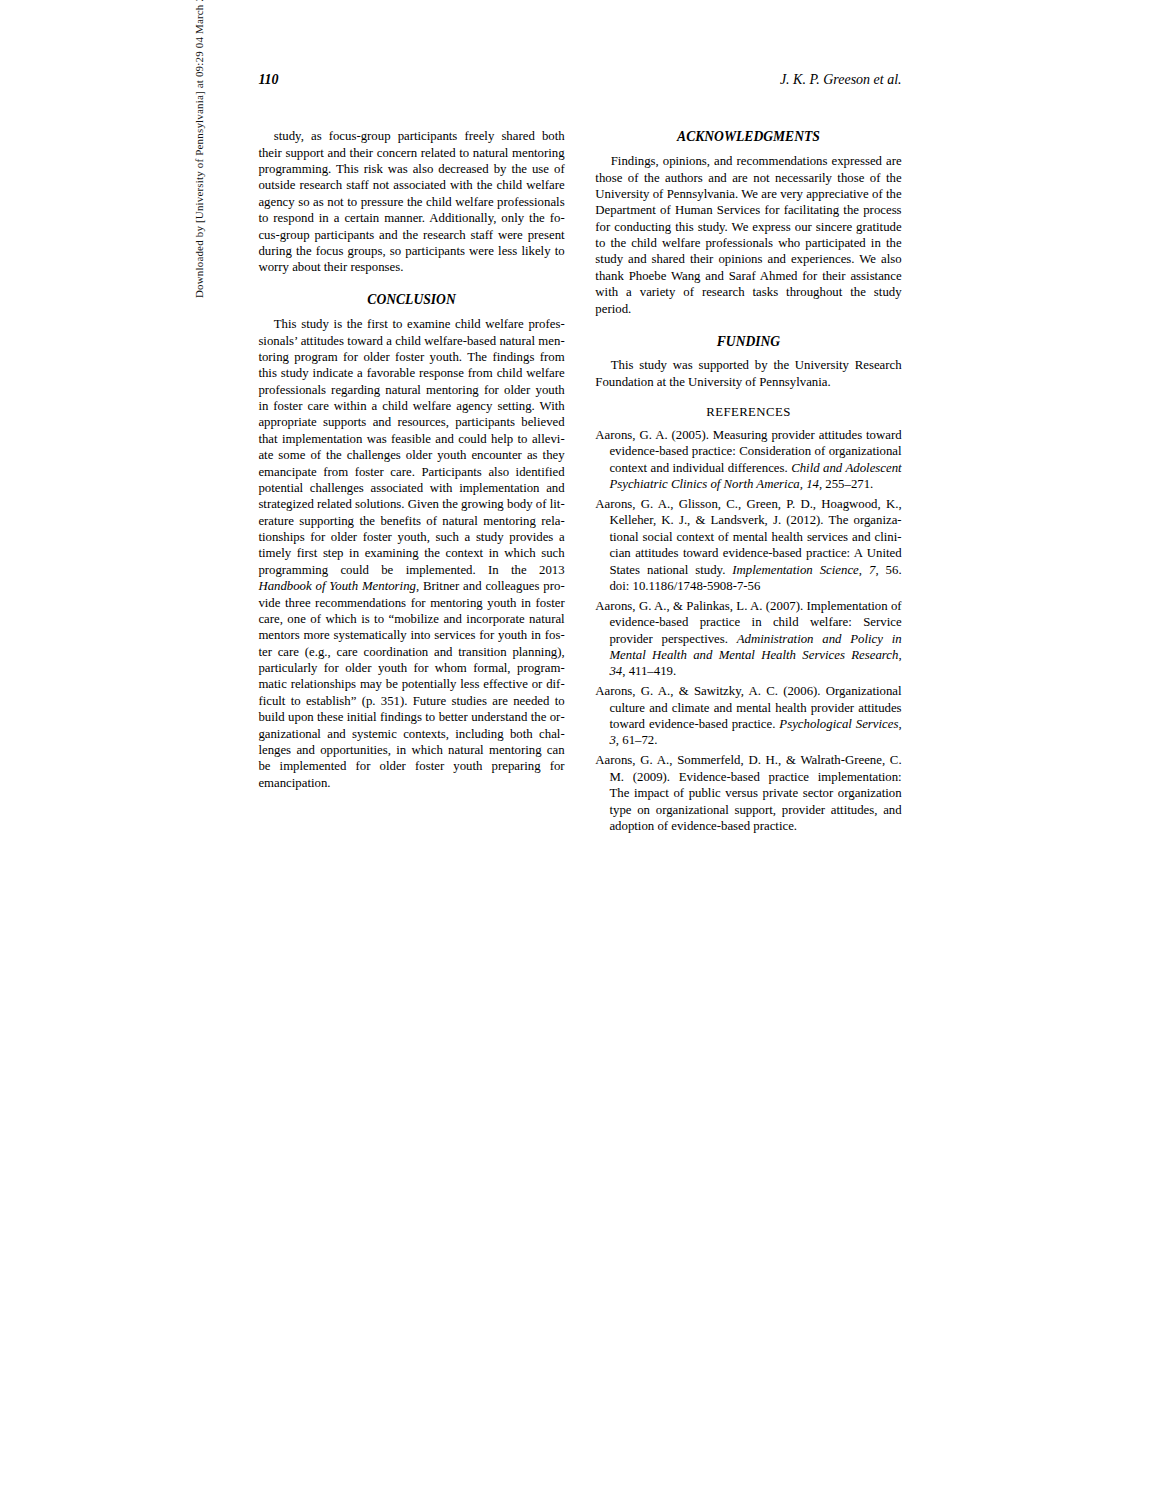Downloaded by [University of Pennsylvania] at 09:29 04 March 2015
110 J. K. P. Greeson et al.
study, as focus-group participants freely shared both their support and their concern related to natural mentoring programming. This risk was also decreased by the use of outside research staff not associated with the child welfare agency so as not to pressure the child welfare professionals to respond in a certain manner. Additionally, only the focus-group participants and the research staff were present during the focus groups, so participants were less likely to worry about their responses.
CONCLUSION
This study is the first to examine child welfare professionals’ attitudes toward a child welfare-based natural mentoring program for older foster youth. The findings from this study indicate a favorable response from child welfare professionals regarding natural mentoring for older youth in foster care within a child welfare agency setting. With appropriate supports and resources, participants believed that implementation was feasible and could help to alleviate some of the challenges older youth encounter as they emancipate from foster care. Participants also identified potential challenges associated with implementation and strategized related solutions. Given the growing body of literature supporting the benefits of natural mentoring relationships for older foster youth, such a study provides a timely first step in examining the context in which such programming could be implemented. In the 2013 Handbook of Youth Mentoring, Britner and colleagues provide three recommendations for mentoring youth in foster care, one of which is to “mobilize and incorporate natural mentors more systematically into services for youth in foster care (e.g., care coordination and transition planning), particularly for older youth for whom formal, programmatic relationships may be potentially less effective or difficult to establish” (p. 351). Future studies are needed to build upon these initial findings to better understand the organizational and systemic contexts, including both challenges and opportunities, in which natural mentoring can be implemented for older foster youth preparing for emancipation.
ACKNOWLEDGMENTS
Findings, opinions, and recommendations expressed are those of the authors and are not necessarily those of the University of Pennsylvania. We are very appreciative of the Department of Human Services for facilitating the process for conducting this study. We express our sincere gratitude to the child welfare professionals who participated in the study and shared their opinions and experiences. We also thank Phoebe Wang and Saraf Ahmed for their assistance with a variety of research tasks throughout the study period.
FUNDING
This study was supported by the University Research Foundation at the University of Pennsylvania.
REFERENCES
Aarons, G. A. (2005). Measuring provider attitudes toward evidence-based practice: Consideration of organizational context and individual differences. Child and Adolescent Psychiatric Clinics of North America, 14, 255–271.
Aarons, G. A., Glisson, C., Green, P. D., Hoagwood, K., Kelleher, K. J., & Landsverk, J. (2012). The organizational social context of mental health services and clinician attitudes toward evidence-based practice: A United States national study. Implementation Science, 7, 56. doi: 10.1186/1748-5908-7-56
Aarons, G. A., & Palinkas, L. A. (2007). Implementation of evidence-based practice in child welfare: Service provider perspectives. Administration and Policy in Mental Health and Mental Health Services Research, 34, 411–419.
Aarons, G. A., & Sawitzky, A. C. (2006). Organizational culture and climate and mental health provider attitudes toward evidence-based practice. Psychological Services, 3, 61–72.
Aarons, G. A., Sommerfeld, D. H., & Walrath-Greene, C. M. (2009). Evidence-based practice implementation: The impact of public versus private sector organization type on organizational support, provider attitudes, and adoption of evidence-based practice.